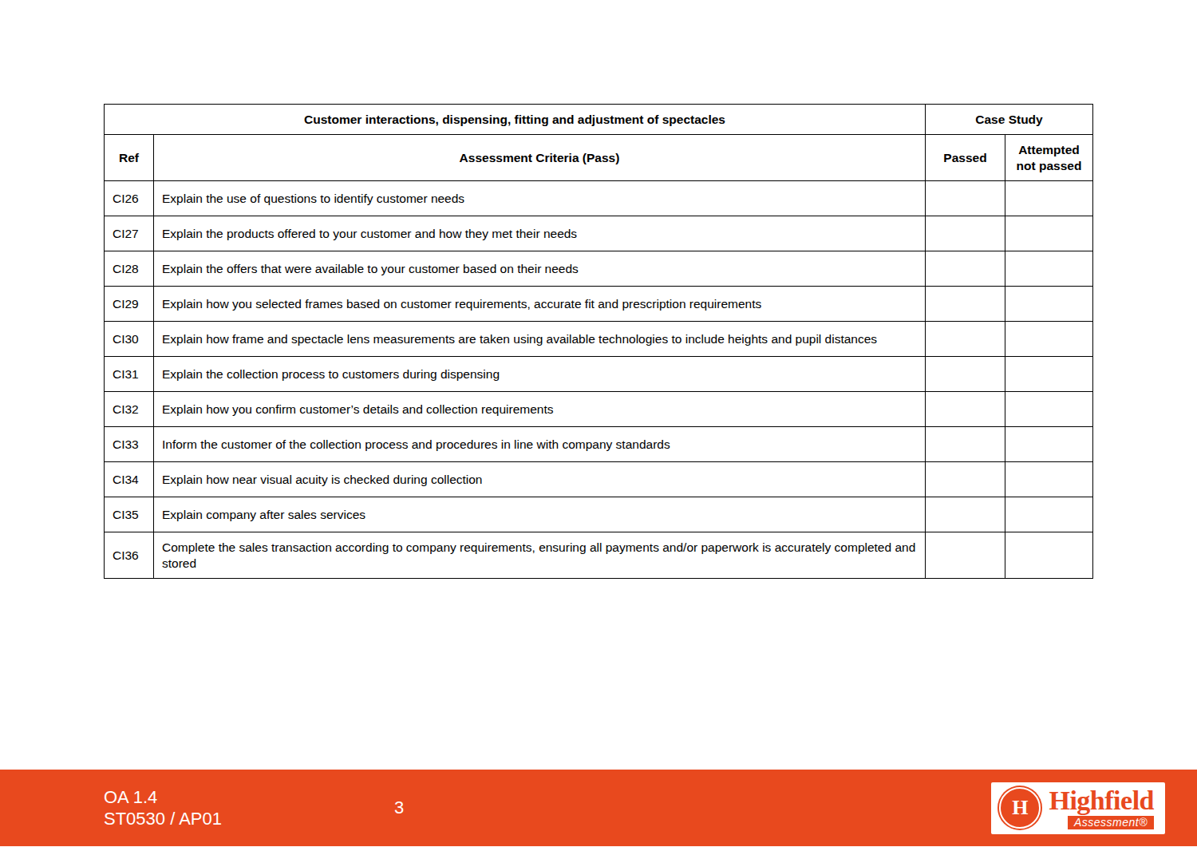| Customer interactions, dispensing, fitting and adjustment of spectacles | Case Study |
| --- | --- |
| Ref | Assessment Criteria (Pass) | Passed | Attempted not passed |
| CI26 | Explain the use of questions to identify customer needs | | |
| CI27 | Explain the products offered to your customer and how they met their needs | | |
| CI28 | Explain the offers that were available to your customer based on their needs | | |
| CI29 | Explain how you selected frames based on customer requirements, accurate fit and prescription requirements | | |
| CI30 | Explain how frame and spectacle lens measurements are taken using available technologies to include heights and pupil distances | | |
| CI31 | Explain the collection process to customers during dispensing | | |
| CI32 | Explain how you confirm customer’s details and collection requirements | | |
| CI33 | Inform the customer of the collection process and procedures in line with company standards | | |
| CI34 | Explain how near visual acuity is checked during collection | | |
| CI35 | Explain company after sales services | | |
| CI36 | Complete the sales transaction according to company requirements, ensuring all payments and/or paperwork is accurately completed and stored | | |
OA 1.4
ST0530 / AP01
3
H
Highfield Assessment®